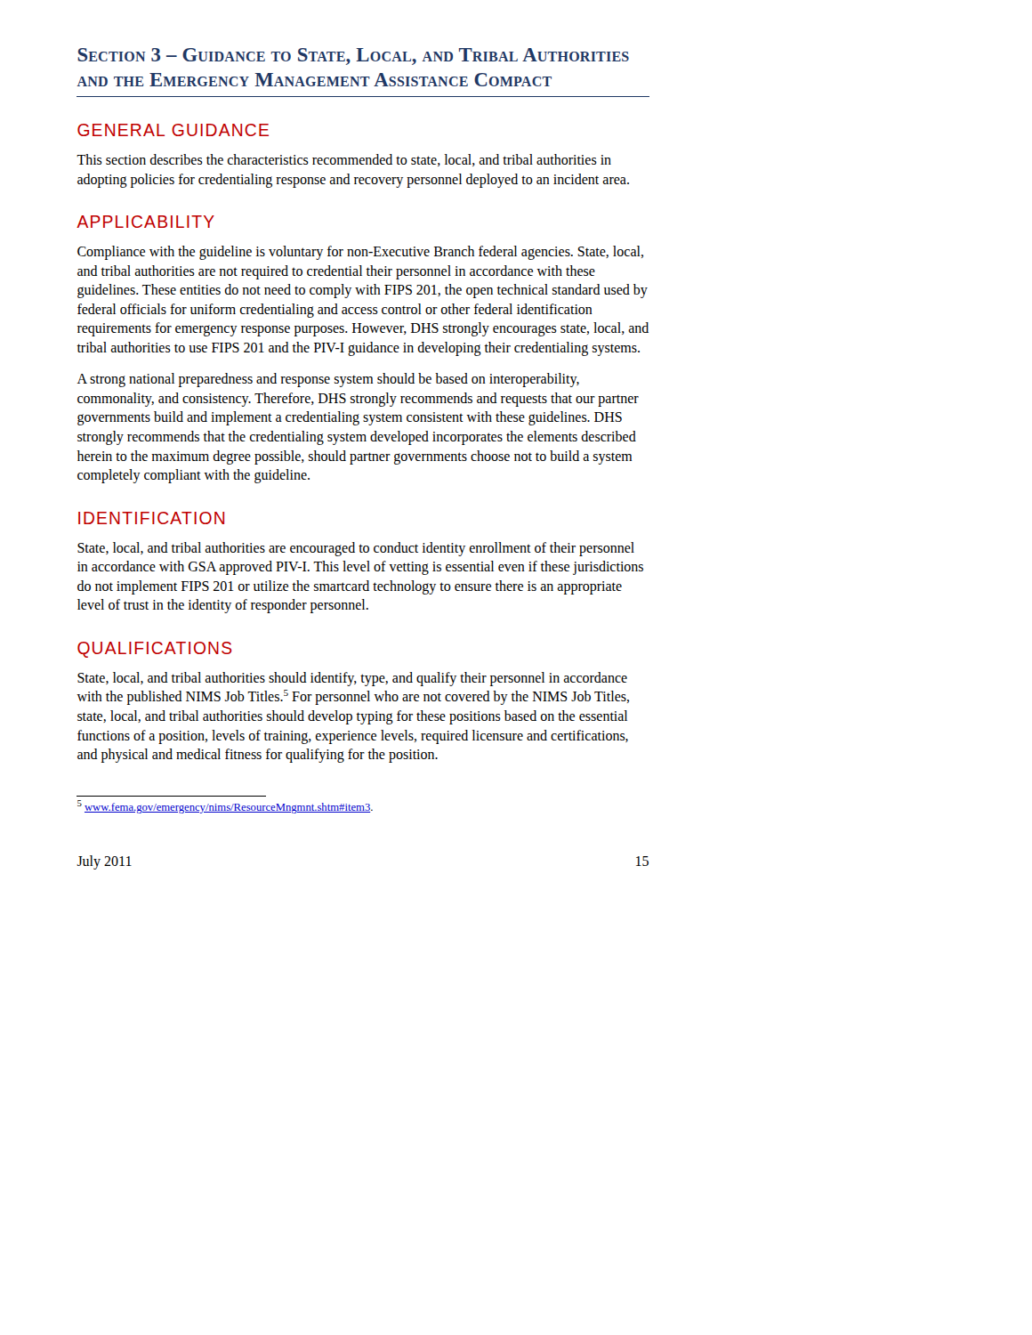Section 3 – Guidance to State, Local, and Tribal Authorities and the Emergency Management Assistance Compact
GENERAL GUIDANCE
This section describes the characteristics recommended to state, local, and tribal authorities in adopting policies for credentialing response and recovery personnel deployed to an incident area.
APPLICABILITY
Compliance with the guideline is voluntary for non-Executive Branch federal agencies. State, local, and tribal authorities are not required to credential their personnel in accordance with these guidelines. These entities do not need to comply with FIPS 201, the open technical standard used by federal officials for uniform credentialing and access control or other federal identification requirements for emergency response purposes. However, DHS strongly encourages state, local, and tribal authorities to use FIPS 201 and the PIV-I guidance in developing their credentialing systems.
A strong national preparedness and response system should be based on interoperability, commonality, and consistency. Therefore, DHS strongly recommends and requests that our partner governments build and implement a credentialing system consistent with these guidelines. DHS strongly recommends that the credentialing system developed incorporates the elements described herein to the maximum degree possible, should partner governments choose not to build a system completely compliant with the guideline.
IDENTIFICATION
State, local, and tribal authorities are encouraged to conduct identity enrollment of their personnel in accordance with GSA approved PIV-I. This level of vetting is essential even if these jurisdictions do not implement FIPS 201 or utilize the smartcard technology to ensure there is an appropriate level of trust in the identity of responder personnel.
QUALIFICATIONS
State, local, and tribal authorities should identify, type, and qualify their personnel in accordance with the published NIMS Job Titles.5 For personnel who are not covered by the NIMS Job Titles, state, local, and tribal authorities should develop typing for these positions based on the essential functions of a position, levels of training, experience levels, required licensure and certifications, and physical and medical fitness for qualifying for the position.
5 www.fema.gov/emergency/nims/ResourceMngmnt.shtm#item3.
July 2011 15